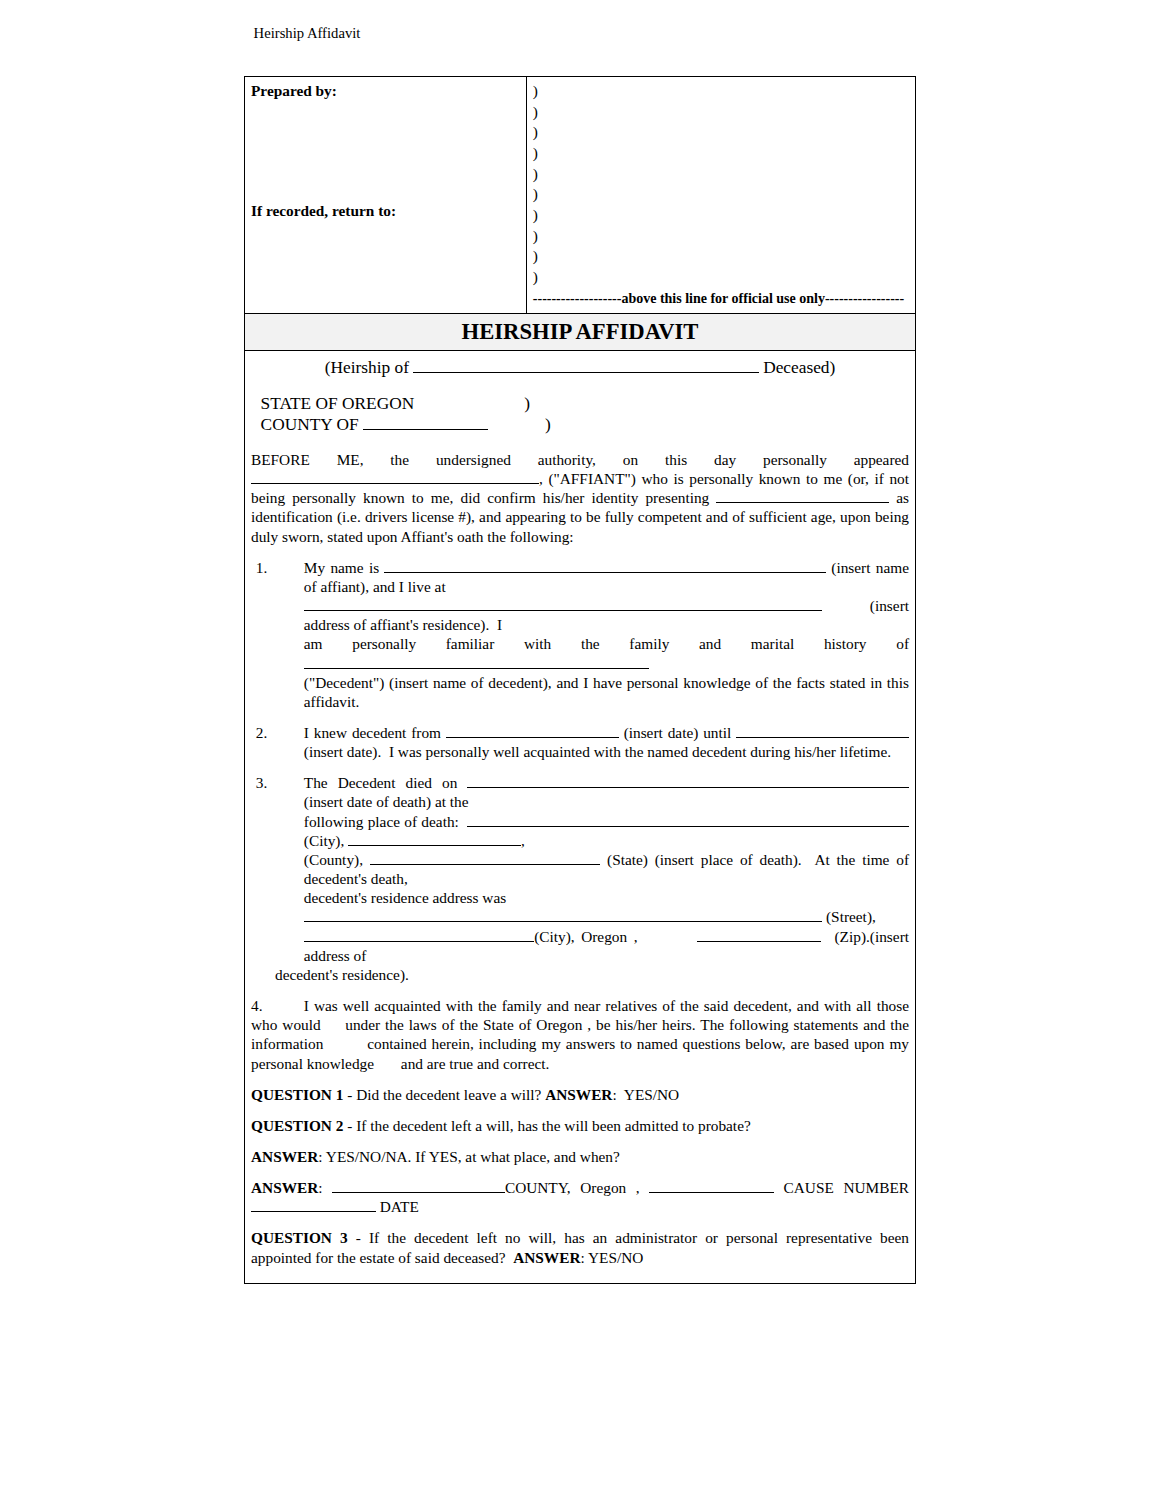Heirship Affidavit
| Prepared by: If recorded, return to: | ) ) ) ) ) ) ) ) ) ) -------------------above this line for official use only----------------- |
| HEIRSHIP AFFIDAVIT |
| (Heirship of Deceased) STATE OF OREGON ) COUNTY OF ) BEFORE ME, the undersigned authority, on this day personally appeared , ("AFFIANT") who is personally known to me (or, if not being personally known to me, did confirm his/her identity presenting as identification (i.e. drivers license #), and appearing to be fully competent and of sufficient age, upon being duly sworn, stated upon Affiant's oath the following: 1. My name is (insert name of affiant), and I live at (insert address of affiant's residence). I am personally familiar with the family and marital history of ("Decedent") (insert name of decedent), and I have personal knowledge of the facts stated in this affidavit. 2. I knew decedent from (insert date) until (insert date). I was personally well acquainted with the named decedent during his/her lifetime. 3. The Decedent died on (insert date of death) at the following place of death: (City), , (County), (State) (insert place of death). At the time of decedent's death, decedent's residence address was (Street), (City), Oregon , (Zip).(insert address of decedent's residence). 4. I was well acquainted with the family and near relatives of the said decedent, and with all those who would under the laws of the State of Oregon , be his/her heirs. The following statements and the information contained herein, including my answers to named questions below, are based upon my personal knowledge and are true and correct. QUESTION 1 - Did the decedent leave a will? ANSWER : YES/NO QUESTION 2 - If the decedent left a will, has the will been admitted to probate? ANSWER : YES/NO/NA. If YES, at what place, and when? ANSWER : COUNTY, Oregon , CAUSE NUMBER DATE QUESTION 3 - If the decedent left no will, has an administrator or personal representative been appointed for the estate of said deceased? ANSWER : YES/NO |